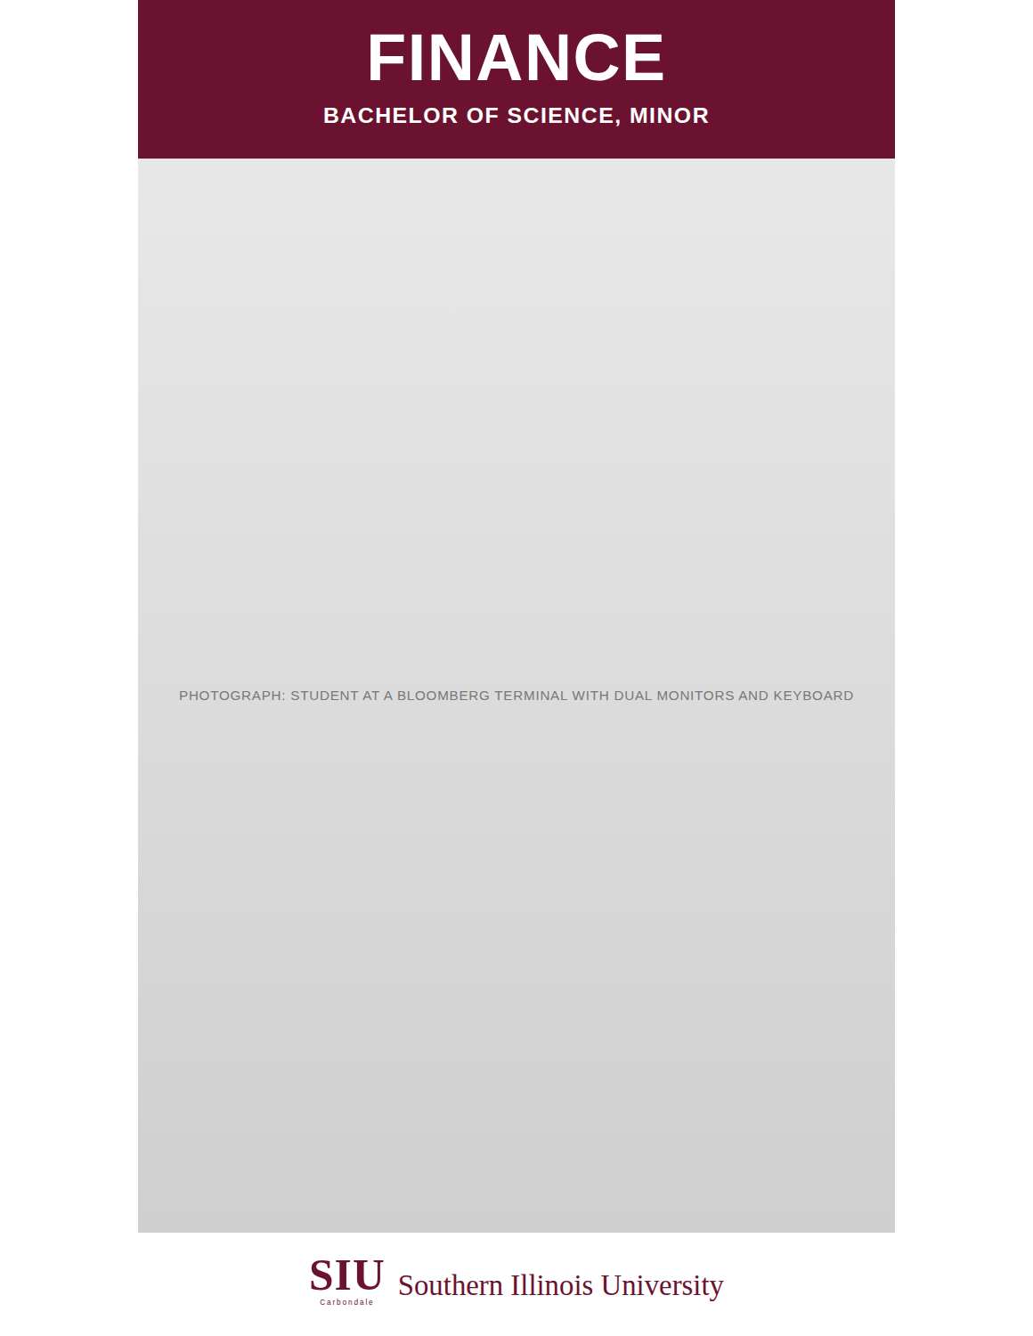Finance
Bachelor of Science, Minor
Photograph: student at a Bloomberg terminal with dual monitors and keyboard
SIUCarbondale Southern Illinois University